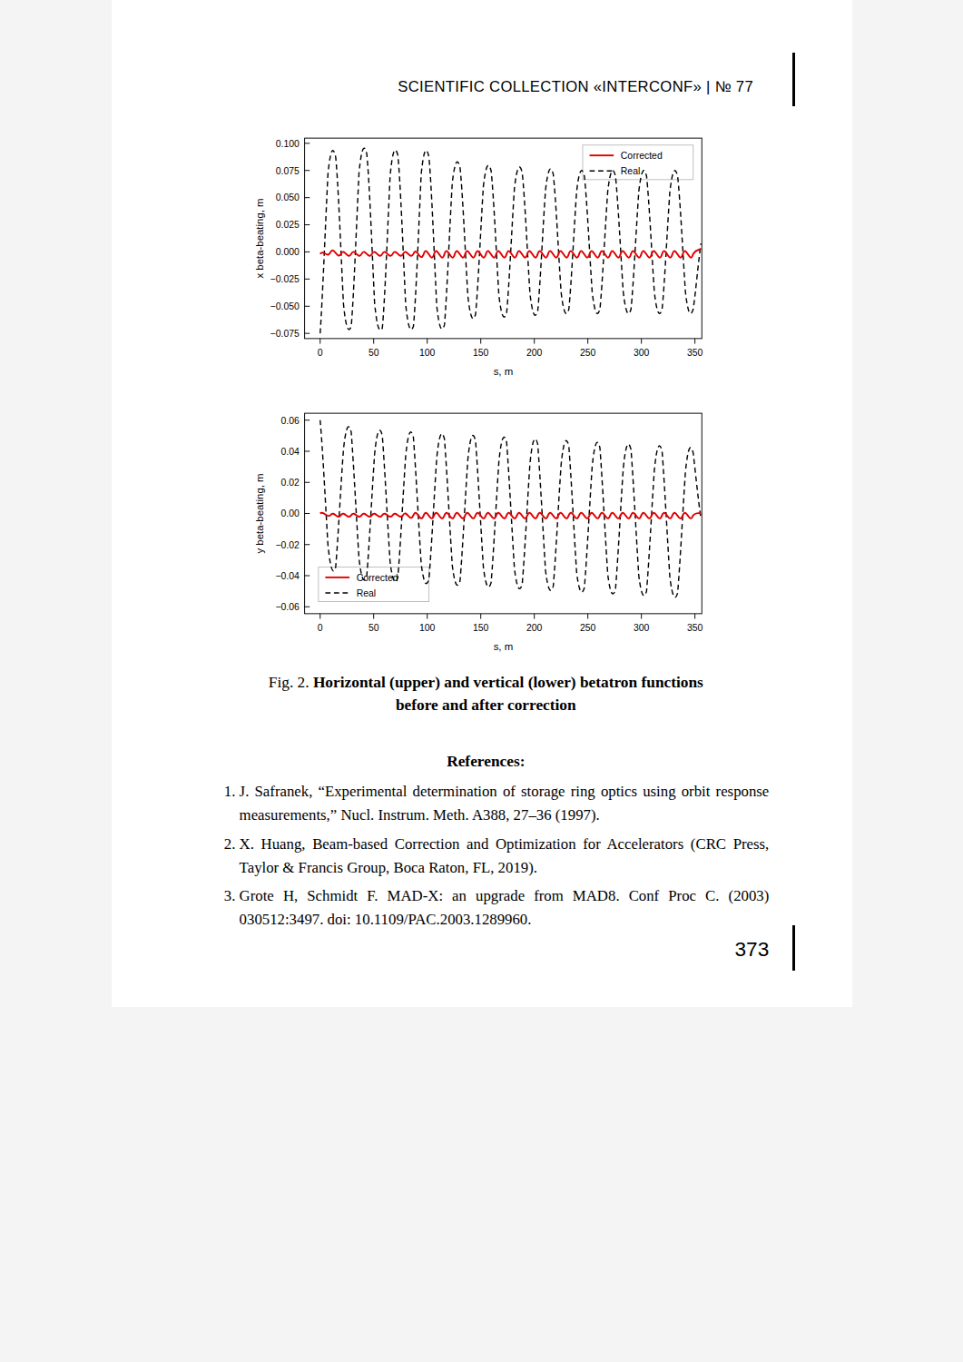SCIENTIFIC COLLECTION «INTERCONF» | № 77
0.100 0.075 0.050 0.025 0.000 −0.025 −0.050 −0.075 0 50 100 150 200 250 300 350 s, m x beta-beating, m Corrected Real
0.06 0.04 0.02 0.00 −0.02 −0.04 −0.06 0 50 100 150 200 250 300 350 s, m y beta-beating, m Corrected Real
Fig. 2. Horizontal (upper) and vertical (lower) betatron functions
before and after correction
References:
J. Safranek, “Experimental determination of storage ring optics using orbit response measurements,” Nucl. Instrum. Meth. A388, 27–36 (1997).
X. Huang, Beam-based Correction and Optimization for Accelerators (CRC Press, Taylor & Francis Group, Boca Raton, FL, 2019).
Grote H, Schmidt F. MAD-X: an upgrade from MAD8. Conf Proc C. (2003) 030512:3497. doi: 10.1109/PAC.2003.1289960.
373